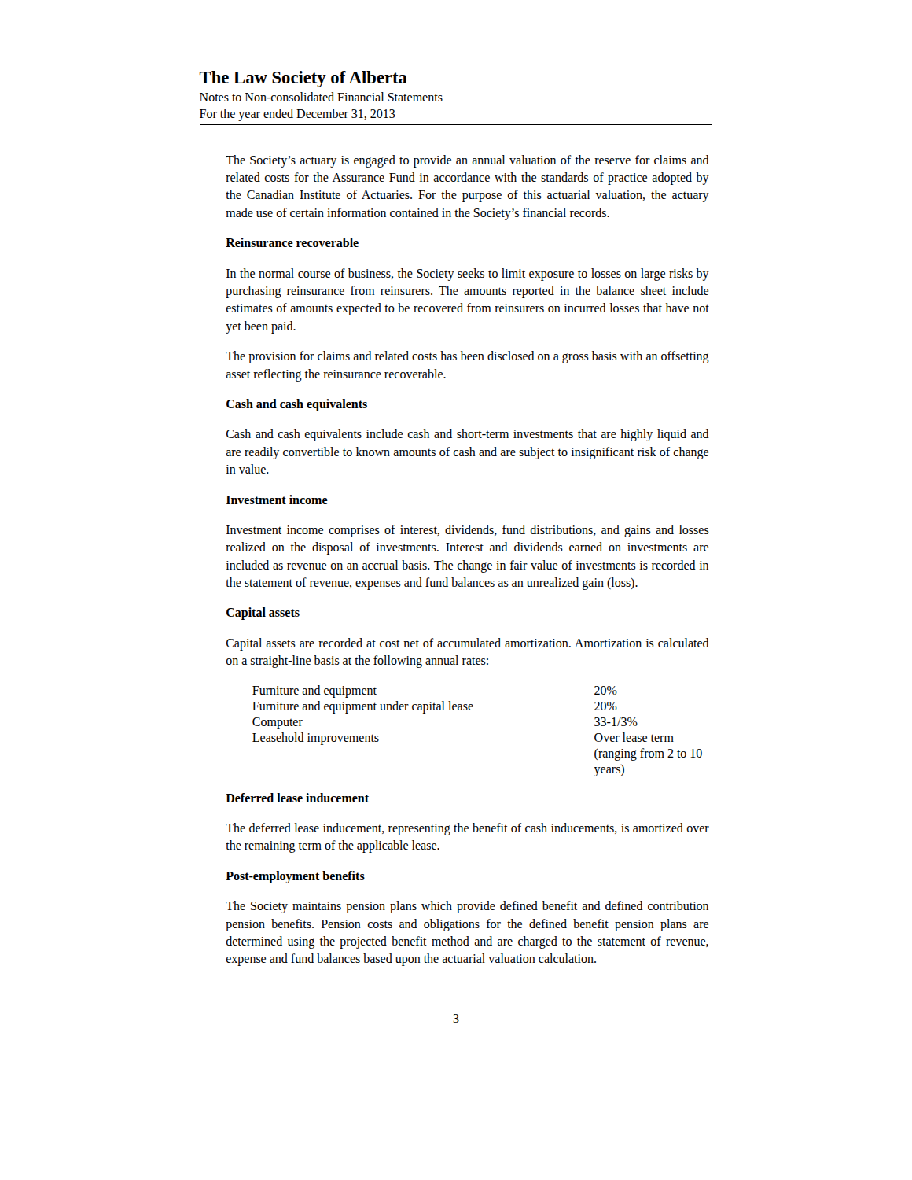The Law Society of Alberta
Notes to Non-consolidated Financial Statements
For the year ended December 31, 2013
The Society’s actuary is engaged to provide an annual valuation of the reserve for claims and related costs for the Assurance Fund in accordance with the standards of practice adopted by the Canadian Institute of Actuaries. For the purpose of this actuarial valuation, the actuary made use of certain information contained in the Society’s financial records.
Reinsurance recoverable
In the normal course of business, the Society seeks to limit exposure to losses on large risks by purchasing reinsurance from reinsurers. The amounts reported in the balance sheet include estimates of amounts expected to be recovered from reinsurers on incurred losses that have not yet been paid.
The provision for claims and related costs has been disclosed on a gross basis with an offsetting asset reflecting the reinsurance recoverable.
Cash and cash equivalents
Cash and cash equivalents include cash and short-term investments that are highly liquid and are readily convertible to known amounts of cash and are subject to insignificant risk of change in value.
Investment income
Investment income comprises of interest, dividends, fund distributions, and gains and losses realized on the disposal of investments. Interest and dividends earned on investments are included as revenue on an accrual basis. The change in fair value of investments is recorded in the statement of revenue, expenses and fund balances as an unrealized gain (loss).
Capital assets
Capital assets are recorded at cost net of accumulated amortization. Amortization is calculated on a straight-line basis at the following annual rates:
| Furniture and equipment | 20% |
| Furniture and equipment under capital lease | 20% |
| Computer | 33-1/3% |
| Leasehold improvements | Over lease term (ranging from 2 to 10 years) |
Deferred lease inducement
The deferred lease inducement, representing the benefit of cash inducements, is amortized over the remaining term of the applicable lease.
Post-employment benefits
The Society maintains pension plans which provide defined benefit and defined contribution pension benefits. Pension costs and obligations for the defined benefit pension plans are determined using the projected benefit method and are charged to the statement of revenue, expense and fund balances based upon the actuarial valuation calculation.
3